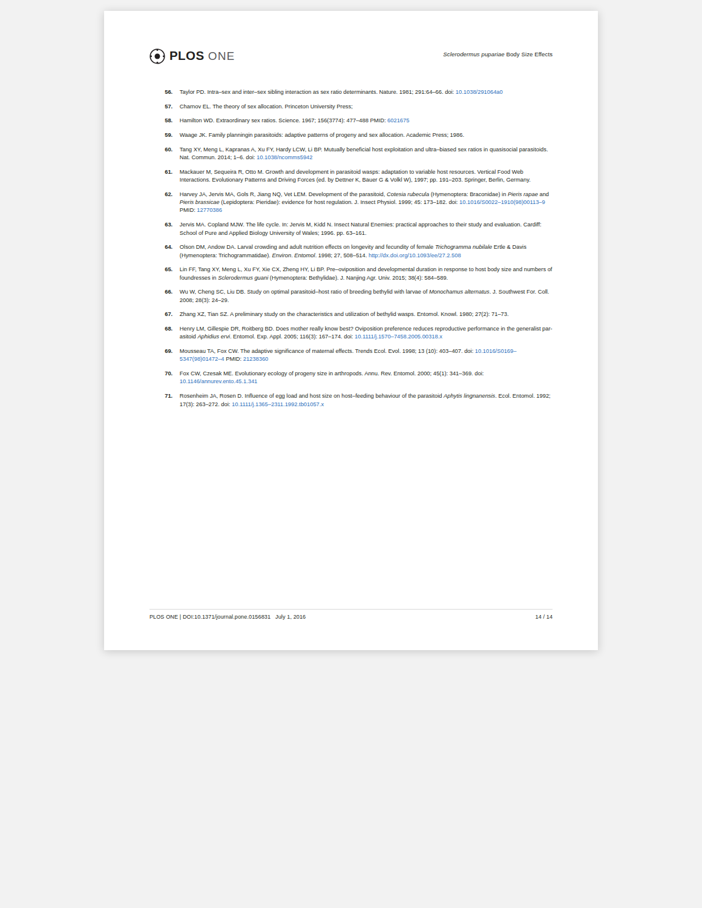PLOS ONE
Sclerodermus pupariae Body Size Effects
56. Taylor PD. Intra–sex and inter–sex sibling interaction as sex ratio determinants. Nature. 1981; 291:64–66. doi: 10.1038/291064a0
57. Charnov EL. The theory of sex allocation. Princeton University Press;
58. Hamilton WD. Extraordinary sex ratios. Science. 1967; 156(3774): 477–488 PMID: 6021675
59. Waage JK. Family planningin parasitoids: adaptive patterns of progeny and sex allocation. Academic Press; 1986.
60. Tang XY, Meng L, Kapranas A, Xu FY, Hardy LCW, Li BP. Mutually beneficial host exploitation and ultra–biased sex ratios in quasisocial parasitoids. Nat. Commun. 2014; 1–6. doi: 10.1038/ncomms5942
61. Mackauer M, Sequeira R, Otto M. Growth and development in parasitoid wasps: adaptation to variable host resources. Vertical Food Web Interactions. Evolutionary Patterns and Driving Forces (ed. by Dettner K, Bauer G & Volkl W), 1997; pp. 191–203. Springer, Berlin, Germany.
62. Harvey JA, Jervis MA, Gols R, Jiang NQ, Vet LEM. Development of the parasitoid, Cotesia rubecula (Hymenoptera: Braconidae) in Pieris rapae and Pieris brassicae (Lepidoptera: Pieridae): evidence for host regulation. J. Insect Physiol. 1999; 45: 173–182. doi: 10.1016/S0022–1910(98)00113–9 PMID: 12770386
63. Jervis MA. Copland MJW. The life cycle. In: Jervis M, Kidd N. Insect Natural Enemies: practical approaches to their study and evaluation. Cardiff: School of Pure and Applied Biology University of Wales; 1996. pp. 63–161.
64. Olson DM, Andow DA. Larval crowding and adult nutrition effects on longevity and fecundity of female Trichogramma nubilale Ertle & Davis (Hymenoptera: Trichogrammatidae). Environ. Entomol. 1998; 27, 508–514. http://dx.doi.org/10.1093/ee/27.2.508
65. Lin FF, Tang XY, Meng L, Xu FY, Xie CX, Zheng HY, Li BP. Pre–oviposition and developmental duration in response to host body size and numbers of foundresses in Sclerodermus guani (Hymenoptera: Bethylidae). J. Nanjing Agr. Univ. 2015; 38(4): 584–589.
66. Wu W, Cheng SC, Liu DB. Study on optimal parasitoid–host ratio of breeding bethylid with larvae of Monochamus alternatus. J. Southwest For. Coll. 2008; 28(3): 24–29.
67. Zhang XZ, Tian SZ. A preliminary study on the characteristics and utilization of bethylid wasps. Entomol. Knowl. 1980; 27(2): 71–73.
68. Henry LM, Gillespie DR, Roitberg BD. Does mother really know best? Oviposition preference reduces reproductive performance in the generalist parasitoid Aphidius ervi. Entomol. Exp. Appl. 2005; 116(3): 167–174. doi: 10.1111/j.1570–7458.2005.00318.x
69. Mousseau TA, Fox CW. The adaptive significance of maternal effects. Trends Ecol. Evol. 1998; 13 (10): 403–407. doi: 10.1016/S0169–5347(98)01472–4 PMID: 21238360
70. Fox CW, Czesak ME. Evolutionary ecology of progeny size in arthropods. Annu. Rev. Entomol. 2000; 45(1): 341–369. doi: 10.1146/annurev.ento.45.1.341
71. Rosenheim JA, Rosen D. Influence of egg load and host size on host–feeding behaviour of the parasitoid Aphytis lingnanensis. Ecol. Entomol. 1992; 17(3): 263–272. doi: 10.1111/j.1365–2311.1992.tb01057.x
PLOS ONE | DOI:10.1371/journal.pone.0156831 July 1, 2016
14 / 14